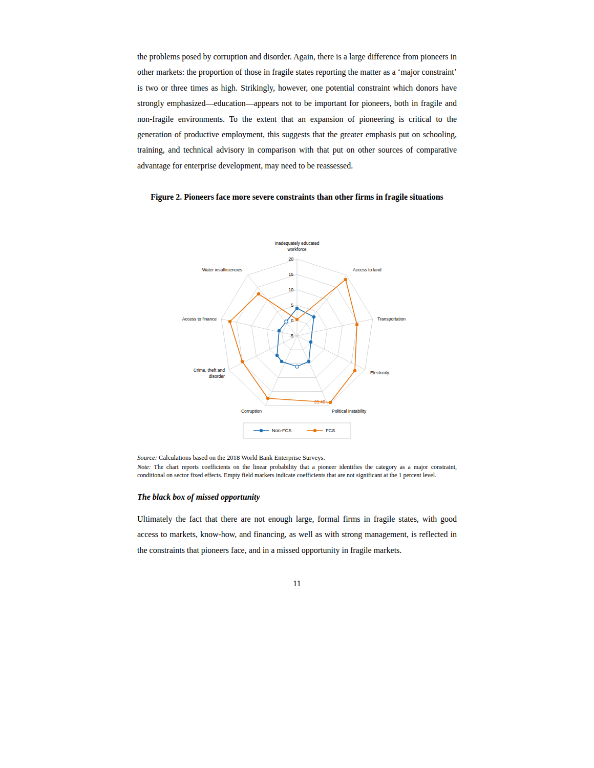the problems posed by corruption and disorder. Again, there is a large difference from pioneers in other markets: the proportion of those in fragile states reporting the matter as a ‘major constraint’ is two or three times as high. Strikingly, however, one potential constraint which donors have strongly emphasized—education—appears not to be important for pioneers, both in fragile and non-fragile environments. To the extent that an expansion of pioneering is critical to the generation of productive employment, this suggests that the greater emphasis put on schooling, training, and technical advisory in comparison with that put on other sources of comparative advantage for enterprise development, may need to be reassessed.
Figure 2. Pioneers face more severe constraints than other firms in fragile situations
20 15 10 5 0 -5 Inadequately educated workforce Access to land Transportation Electricity Political instability Corruption Crime, theft and disorder Access to finance Water insufficiencies 28.45 Non-FCS FCS
Source: Calculations based on the 2018 World Bank Enterprise Surveys.
Note: The chart reports coefficients on the linear probability that a pioneer identifies the category as a major constraint, conditional on sector fixed effects. Empty field markers indicate coefficients that are not significant at the 1 percent level.
The black box of missed opportunity
Ultimately the fact that there are not enough large, formal firms in fragile states, with good access to markets, know-how, and financing, as well as with strong management, is reflected in the constraints that pioneers face, and in a missed opportunity in fragile markets.
11